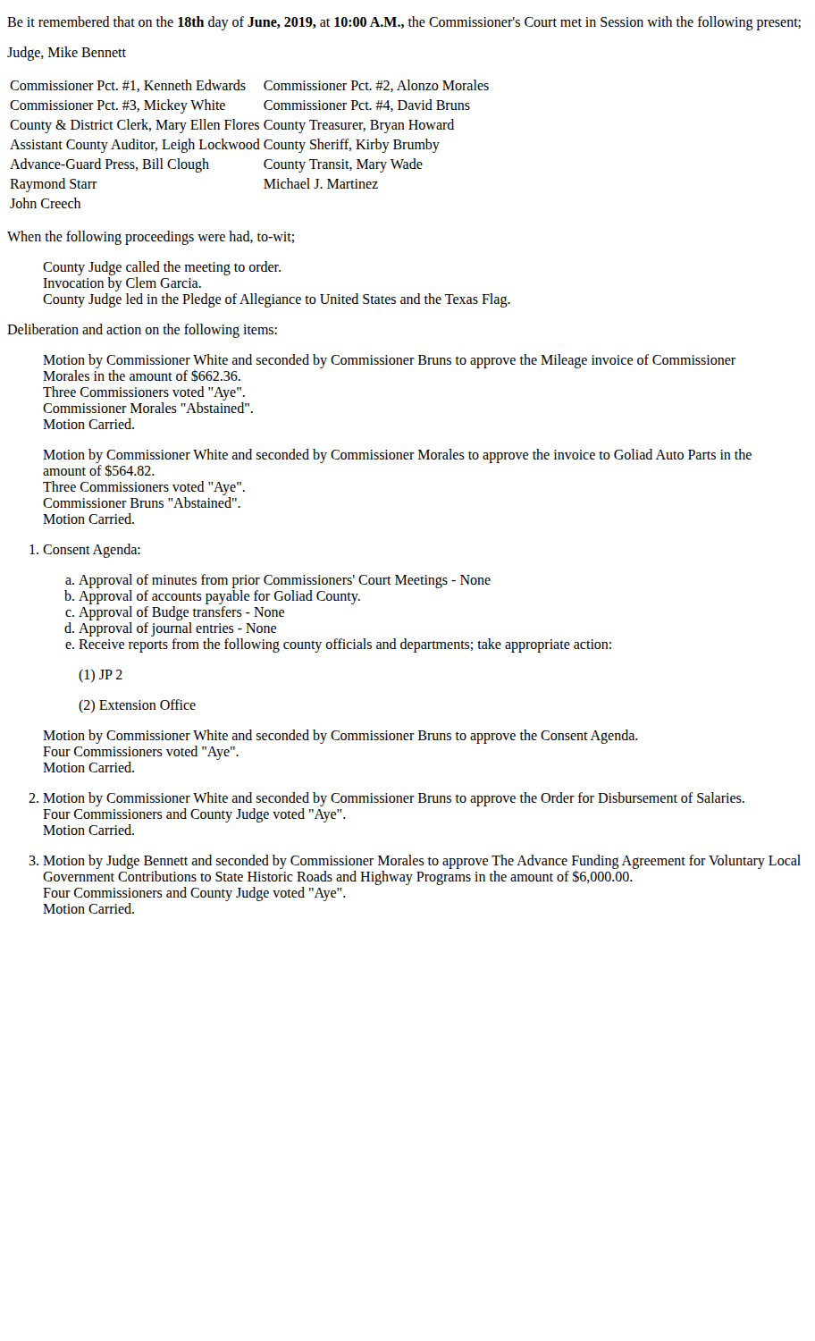Be it remembered that on the 18th day of June, 2019, at 10:00 A.M., the Commissioner's Court met in Session with the following present;
Judge, Mike Bennett
| Commissioner Pct. #1, Kenneth Edwards | Commissioner Pct. #2, Alonzo Morales |
| Commissioner Pct. #3, Mickey White | Commissioner Pct. #4, David Bruns |
| County & District Clerk, Mary Ellen Flores | County Treasurer, Bryan Howard |
| Assistant County Auditor, Leigh Lockwood | County Sheriff, Kirby Brumby |
| Advance-Guard Press, Bill Clough | County Transit, Mary Wade |
| Raymond Starr | Michael J. Martinez |
| John Creech | |
When the following proceedings were had, to-wit;
County Judge called the meeting to order.
Invocation by Clem Garcia.
County Judge led in the Pledge of Allegiance to United States and the Texas Flag.
Deliberation and action on the following items:
Motion by Commissioner White and seconded by Commissioner Bruns to approve the Mileage invoice of Commissioner Morales in the amount of $662.36.
Three Commissioners voted "Aye".
Commissioner Morales "Abstained".
Motion Carried.
Motion by Commissioner White and seconded by Commissioner Morales to approve the invoice to Goliad Auto Parts in the amount of $564.82.
Three Commissioners voted "Aye".
Commissioner Bruns "Abstained".
Motion Carried.
Consent Agenda:
Approval of minutes from prior Commissioners' Court Meetings - None
Approval of accounts payable for Goliad County.
Approval of Budge transfers - None
Approval of journal entries - None
Receive reports from the following county officials and departments; take appropriate action:
(1) JP 2
(2) Extension Office
Motion by Commissioner White and seconded by Commissioner Bruns to approve the Consent Agenda.
Four Commissioners voted "Aye".
Motion Carried.
Motion by Commissioner White and seconded by Commissioner Bruns to approve the Order for Disbursement of Salaries.
Four Commissioners and County Judge voted "Aye".
Motion Carried.
Motion by Judge Bennett and seconded by Commissioner Morales to approve The Advance Funding Agreement for Voluntary Local Government Contributions to State Historic Roads and Highway Programs in the amount of $6,000.00.
Four Commissioners and County Judge voted "Aye".
Motion Carried.